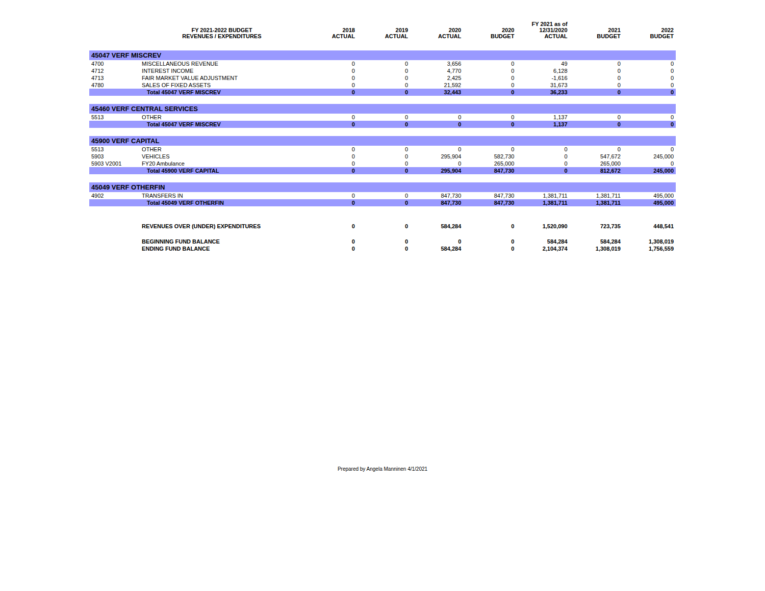| | FY 2021-2022 BUDGET REVENUES / EXPENDITURES | 2018 ACTUAL | 2019 ACTUAL | 2020 ACTUAL | 2020 BUDGET | FY 2021 as of 12/31/2020 ACTUAL | 2021 BUDGET | 2022 BUDGET |
| --- | --- | --- | --- | --- | --- | --- | --- | --- |
| 45047 VERF MISCREV |
| 4700 | MISCELLANEOUS REVENUE | 0 | 0 | 3,656 | 0 | 49 | 0 | 0 |
| 4712 | INTEREST INCOME | 0 | 0 | 4,770 | 0 | 6,128 | 0 | 0 |
| 4713 | FAIR MARKET VALUE ADJUSTMENT | 0 | 0 | 2,425 | 0 | -1,616 | 0 | 0 |
| 4780 | SALES OF FIXED ASSETS | 0 | 0 | 21,592 | 0 | 31,673 | 0 | 0 |
| | Total 45047 VERF MISCREV | 0 | 0 | 32,443 | 0 | 36,233 | 0 | 0 |
| 45460 VERF CENTRAL SERVICES |
| 5513 | OTHER | 0 | 0 | 0 | 0 | 1,137 | 0 | 0 |
| | Total 45047 VERF MISCREV | 0 | 0 | 0 | 0 | 1,137 | 0 | 0 |
| 45900 VERF CAPITAL |
| 5513 | OTHER | 0 | 0 | 0 | 0 | 0 | 0 | 0 |
| 5903 | VEHICLES | 0 | 0 | 295,904 | 582,730 | 0 | 547,672 | 245,000 |
| 5903 V2001 | FY20 Ambulance | 0 | 0 | 0 | 265,000 | 0 | 265,000 | 0 |
| | Total 45900 VERF CAPITAL | 0 | 0 | 295,904 | 847,730 | 0 | 812,672 | 245,000 |
| 45049 VERF OTHERFIN |
| 4902 | TRANSFERS IN | 0 | 0 | 847,730 | 847,730 | 1,381,711 | 1,381,711 | 495,000 |
| | Total 45049 VERF OTHERFIN | 0 | 0 | 847,730 | 847,730 | 1,381,711 | 1,381,711 | 495,000 |
| | REVENUES OVER (UNDER) EXPENDITURES | 0 | 0 | 584,284 | 0 | 1,520,090 | 723,735 | 448,541 |
| | BEGINNING FUND BALANCE | 0 | 0 | 0 | 0 | 584,284 | 584,284 | 1,308,019 |
| | ENDING FUND BALANCE | 0 | 0 | 584,284 | 0 | 2,104,374 | 1,308,019 | 1,756,559 |
Prepared by Angela Manninen 4/1/2021